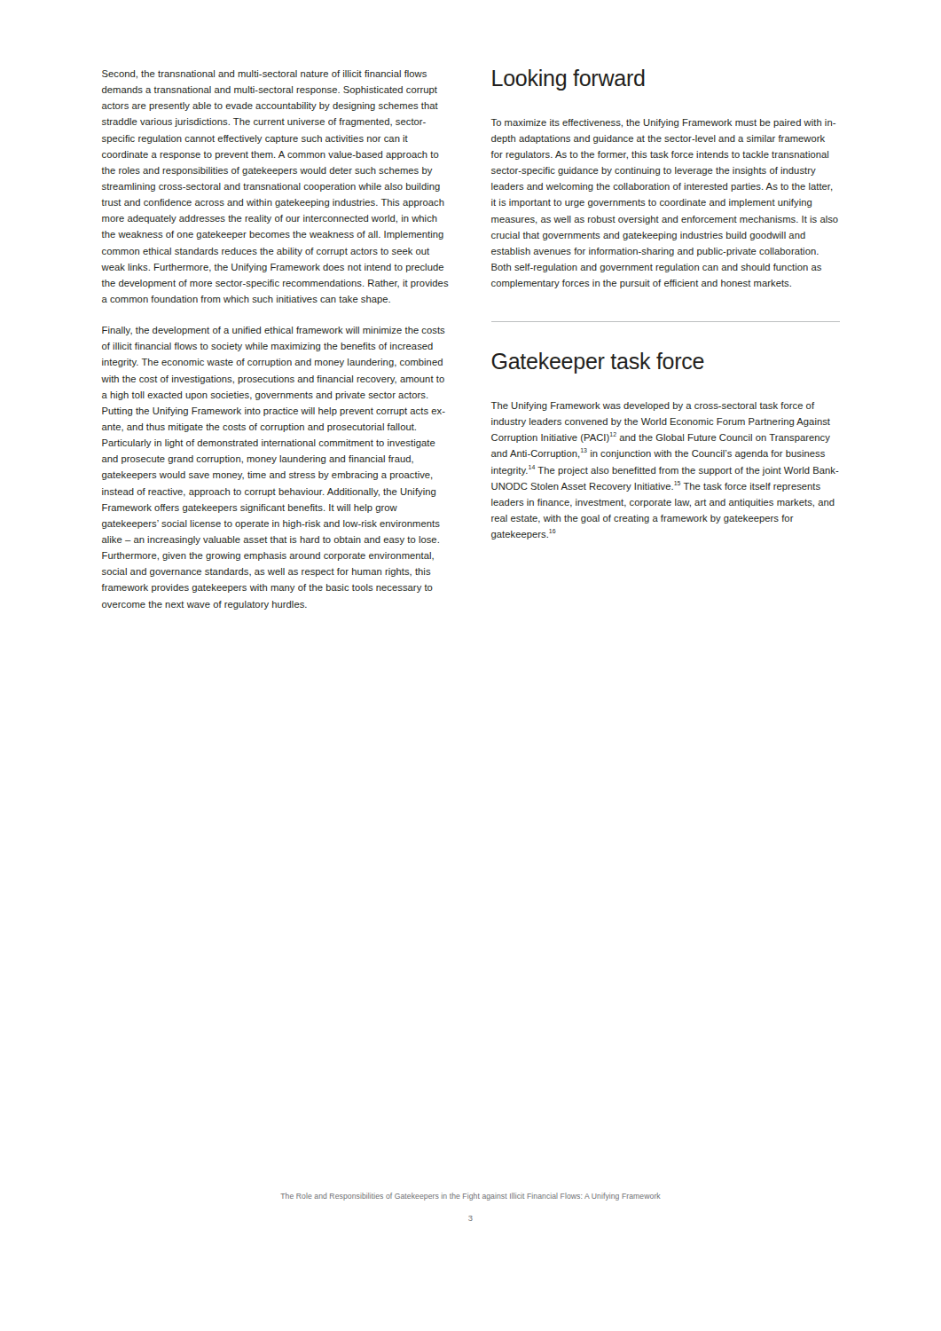Second, the transnational and multi-sectoral nature of illicit financial flows demands a transnational and multi-sectoral response. Sophisticated corrupt actors are presently able to evade accountability by designing schemes that straddle various jurisdictions. The current universe of fragmented, sector-specific regulation cannot effectively capture such activities nor can it coordinate a response to prevent them. A common value-based approach to the roles and responsibilities of gatekeepers would deter such schemes by streamlining cross-sectoral and transnational cooperation while also building trust and confidence across and within gatekeeping industries. This approach more adequately addresses the reality of our interconnected world, in which the weakness of one gatekeeper becomes the weakness of all. Implementing common ethical standards reduces the ability of corrupt actors to seek out weak links. Furthermore, the Unifying Framework does not intend to preclude the development of more sector-specific recommendations. Rather, it provides a common foundation from which such initiatives can take shape.
Finally, the development of a unified ethical framework will minimize the costs of illicit financial flows to society while maximizing the benefits of increased integrity. The economic waste of corruption and money laundering, combined with the cost of investigations, prosecutions and financial recovery, amount to a high toll exacted upon societies, governments and private sector actors. Putting the Unifying Framework into practice will help prevent corrupt acts ex-ante, and thus mitigate the costs of corruption and prosecutorial fallout. Particularly in light of demonstrated international commitment to investigate and prosecute grand corruption, money laundering and financial fraud, gatekeepers would save money, time and stress by embracing a proactive, instead of reactive, approach to corrupt behaviour. Additionally, the Unifying Framework offers gatekeepers significant benefits. It will help grow gatekeepers’ social license to operate in high-risk and low-risk environments alike – an increasingly valuable asset that is hard to obtain and easy to lose. Furthermore, given the growing emphasis around corporate environmental, social and governance standards, as well as respect for human rights, this framework provides gatekeepers with many of the basic tools necessary to overcome the next wave of regulatory hurdles.
Looking forward
To maximize its effectiveness, the Unifying Framework must be paired with in-depth adaptations and guidance at the sector-level and a similar framework for regulators. As to the former, this task force intends to tackle transnational sector-specific guidance by continuing to leverage the insights of industry leaders and welcoming the collaboration of interested parties. As to the latter, it is important to urge governments to coordinate and implement unifying measures, as well as robust oversight and enforcement mechanisms. It is also crucial that governments and gatekeeping industries build goodwill and establish avenues for information-sharing and public-private collaboration. Both self-regulation and government regulation can and should function as complementary forces in the pursuit of efficient and honest markets.
Gatekeeper task force
The Unifying Framework was developed by a cross-sectoral task force of industry leaders convened by the World Economic Forum Partnering Against Corruption Initiative (PACI)12 and the Global Future Council on Transparency and Anti-Corruption,13 in conjunction with the Council’s agenda for business integrity.14 The project also benefitted from the support of the joint World Bank-UNODC Stolen Asset Recovery Initiative.15 The task force itself represents leaders in finance, investment, corporate law, art and antiquities markets, and real estate, with the goal of creating a framework by gatekeepers for gatekeepers.16
The Role and Responsibilities of Gatekeepers in the Fight against Illicit Financial Flows: A Unifying Framework
3